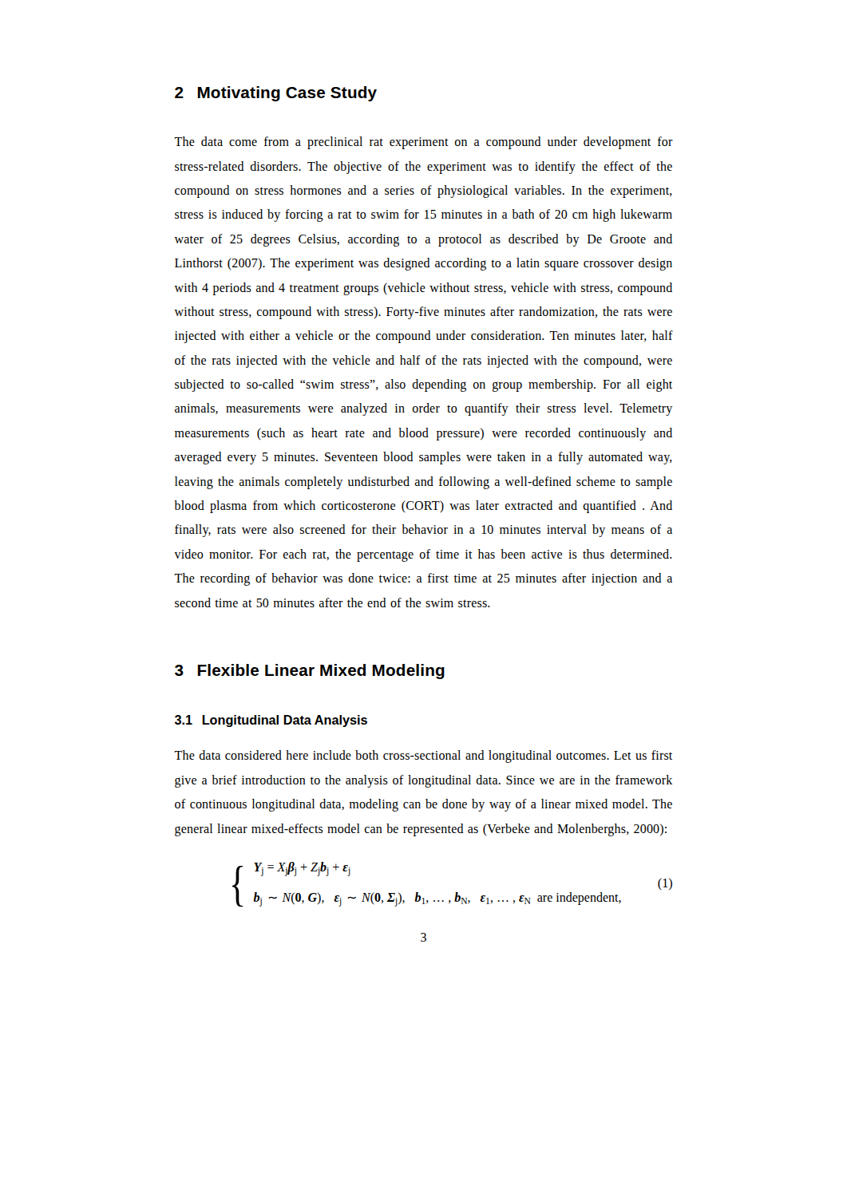2 Motivating Case Study
The data come from a preclinical rat experiment on a compound under development for stress-related disorders. The objective of the experiment was to identify the effect of the compound on stress hormones and a series of physiological variables. In the experiment, stress is induced by forcing a rat to swim for 15 minutes in a bath of 20 cm high lukewarm water of 25 degrees Celsius, according to a protocol as described by De Groote and Linthorst (2007). The experiment was designed according to a latin square crossover design with 4 periods and 4 treatment groups (vehicle without stress, vehicle with stress, compound without stress, compound with stress). Forty-five minutes after randomization, the rats were injected with either a vehicle or the compound under consideration. Ten minutes later, half of the rats injected with the vehicle and half of the rats injected with the compound, were subjected to so-called “swim stress”, also depending on group membership. For all eight animals, measurements were analyzed in order to quantify their stress level. Telemetry measurements (such as heart rate and blood pressure) were recorded continuously and averaged every 5 minutes. Seventeen blood samples were taken in a fully automated way, leaving the animals completely undisturbed and following a well-defined scheme to sample blood plasma from which corticosterone (CORT) was later extracted and quantified . And finally, rats were also screened for their behavior in a 10 minutes interval by means of a video monitor. For each rat, the percentage of time it has been active is thus determined. The recording of behavior was done twice: a first time at 25 minutes after injection and a second time at 50 minutes after the end of the swim stress.
3 Flexible Linear Mixed Modeling
3.1 Longitudinal Data Analysis
The data considered here include both cross-sectional and longitudinal outcomes. Let us first give a brief introduction to the analysis of longitudinal data. Since we are in the framework of continuous longitudinal data, modeling can be done by way of a linear mixed model. The general linear mixed-effects model can be represented as (Verbeke and Molenberghs, 2000):
{
Yj = Xjβj + Zjbj + εj
bj ∼ N(0, G), εj ∼ N(0, Σj), b1, … , bN, ε1, … , εN are independent,
(1)
3